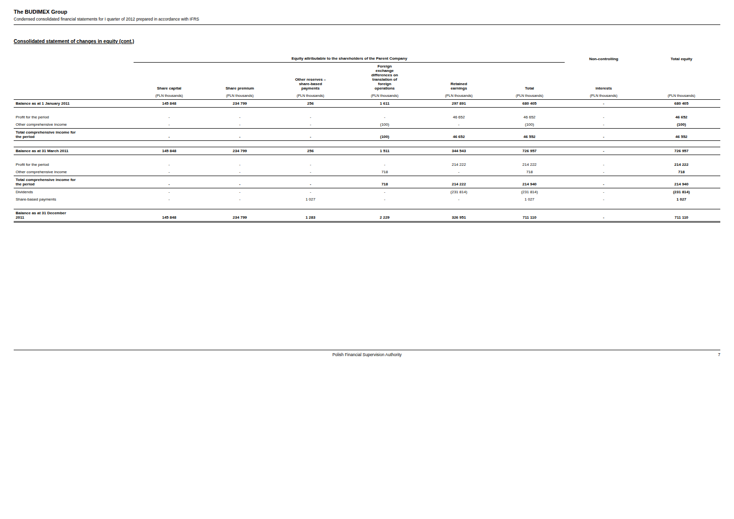The BUDIMEX Group
Condensed consolidated financial statements for I quarter of 2012 prepared in accordance with IFRS
Consolidated statement of changes in equity (cont.)
| | Equity attributable to the shareholders of the Parent Company | Non-controlling | Total equity |
| --- | --- | --- | --- |
| | Share capital | Share premium | Other reserves – share-based payments | Foreign exchange differences on translation of foreign operations | Retained earnings | Total | interests | |
| | (PLN thousands) | (PLN thousands) | (PLN thousands) | (PLN thousands) | (PLN thousands) | (PLN thousands) | (PLN thousands) | (PLN thousands) |
| Balance as at 1 January 2011 | 145 848 | 234 799 | 256 | 1 611 | 297 891 | 680 405 | - | 680 405 |
| Profit for the period | - | - | - | - | 46 652 | 46 652 | - | 46 652 |
| Other comprehensive income | - | - | - | (100) | - | (100) | - | (100) |
| Total comprehensive income for the period | - | - | - | (100) | 46 652 | 46 552 | - | 46 552 |
| Balance as at 31 March 2011 | 145 848 | 234 799 | 256 | 1 511 | 344 543 | 726 957 | - | 726 957 |
| Profit for the period | - | - | - | - | 214 222 | 214 222 | - | 214 222 |
| Other comprehensive income | - | - | - | 718 | - | 718 | - | 718 |
| Total comprehensive income for the period | - | - | - | 718 | 214 222 | 214 940 | - | 214 940 |
| Dividends | - | - | - | - | (231 814) | (231 814) | - | (231 814) |
| Share-based payments | - | - | 1 027 | - | - | 1 027 | - | 1 027 |
| Balance as at 31 December 2011 | 145 848 | 234 799 | 1 283 | 2 229 | 326 951 | 711 110 | - | 711 110 |
Polish Financial Supervision Authority 7